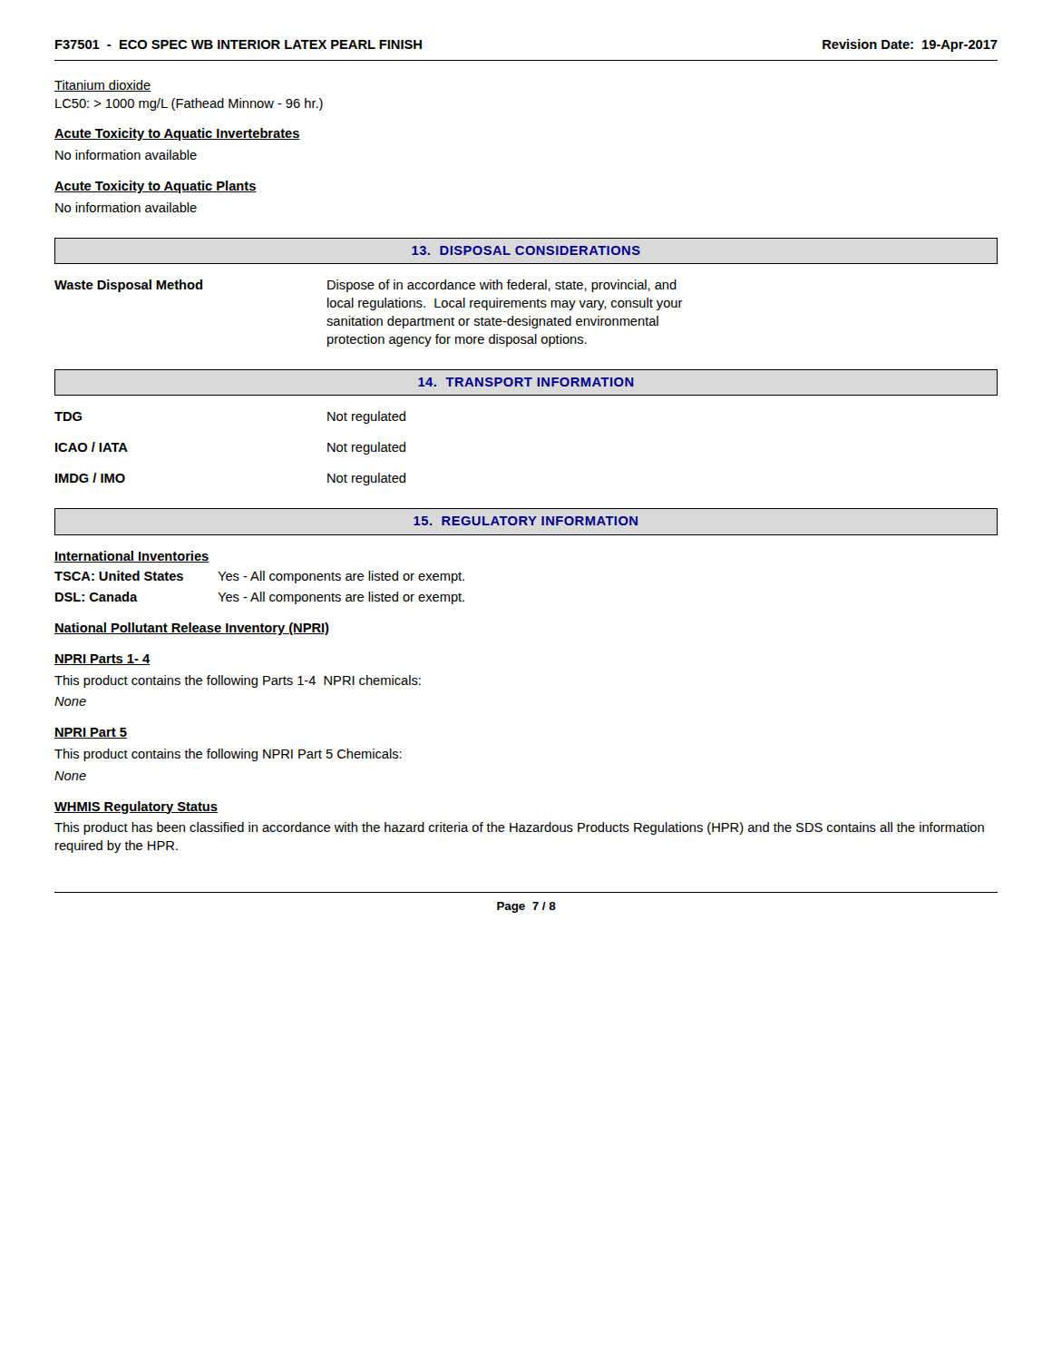F37501 - ECO SPEC WB INTERIOR LATEX PEARL FINISH
Revision Date: 19-Apr-2017
Titanium dioxide
LC50: > 1000 mg/L (Fathead Minnow - 96 hr.)
Acute Toxicity to Aquatic Invertebrates
No information available
Acute Toxicity to Aquatic Plants
No information available
13. DISPOSAL CONSIDERATIONS
Waste Disposal Method
Dispose of in accordance with federal, state, provincial, and local regulations. Local requirements may vary, consult your sanitation department or state-designated environmental protection agency for more disposal options.
14. TRANSPORT INFORMATION
TDG
Not regulated
ICAO / IATA
Not regulated
IMDG / IMO
Not regulated
15. REGULATORY INFORMATION
International Inventories
TSCA: United States
Yes - All components are listed or exempt.
DSL: Canada
Yes - All components are listed or exempt.
National Pollutant Release Inventory (NPRI)
NPRI Parts 1- 4
This product contains the following Parts 1-4 NPRI chemicals:
None
NPRI Part 5
This product contains the following NPRI Part 5 Chemicals:
None
WHMIS Regulatory Status
This product has been classified in accordance with the hazard criteria of the Hazardous Products Regulations (HPR) and the SDS contains all the information required by the HPR.
Page 7 / 8